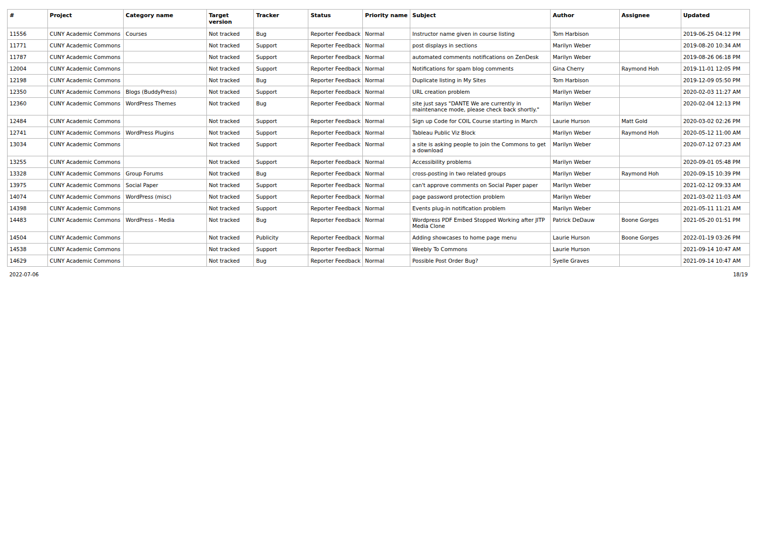| # | Project | Category name | Target version | Tracker | Status | Priority name | Subject | Author | Assignee | Updated |
| --- | --- | --- | --- | --- | --- | --- | --- | --- | --- | --- |
| 11556 | CUNY Academic Commons | Courses | Not tracked | Bug | Reporter Feedback | Normal | Instructor name given in course listing | Tom Harbison | | 2019-06-25 04:12 PM |
| 11771 | CUNY Academic Commons | | Not tracked | Support | Reporter Feedback | Normal | post displays in sections | Marilyn Weber | | 2019-08-20 10:34 AM |
| 11787 | CUNY Academic Commons | | Not tracked | Support | Reporter Feedback | Normal | automated comments notifications on ZenDesk | Marilyn Weber | | 2019-08-26 06:18 PM |
| 12004 | CUNY Academic Commons | | Not tracked | Support | Reporter Feedback | Normal | Notifications for spam blog comments | Gina Cherry | Raymond Hoh | 2019-11-01 12:05 PM |
| 12198 | CUNY Academic Commons | | Not tracked | Bug | Reporter Feedback | Normal | Duplicate listing in My Sites | Tom Harbison | | 2019-12-09 05:50 PM |
| 12350 | CUNY Academic Commons | Blogs (BuddyPress) | Not tracked | Support | Reporter Feedback | Normal | URL creation problem | Marilyn Weber | | 2020-02-03 11:27 AM |
| 12360 | CUNY Academic Commons | WordPress Themes | Not tracked | Bug | Reporter Feedback | Normal | site just says "DANTE We are currently in maintenance mode, please check back shortly." | Marilyn Weber | | 2020-02-04 12:13 PM |
| 12484 | CUNY Academic Commons | | Not tracked | Support | Reporter Feedback | Normal | Sign up Code for COIL Course starting in March | Laurie Hurson | Matt Gold | 2020-03-02 02:26 PM |
| 12741 | CUNY Academic Commons | WordPress Plugins | Not tracked | Support | Reporter Feedback | Normal | Tableau Public Viz Block | Marilyn Weber | Raymond Hoh | 2020-05-12 11:00 AM |
| 13034 | CUNY Academic Commons | | Not tracked | Support | Reporter Feedback | Normal | a site is asking people to join the Commons to get a download | Marilyn Weber | | 2020-07-12 07:23 AM |
| 13255 | CUNY Academic Commons | | Not tracked | Support | Reporter Feedback | Normal | Accessibility problems | Marilyn Weber | | 2020-09-01 05:48 PM |
| 13328 | CUNY Academic Commons | Group Forums | Not tracked | Bug | Reporter Feedback | Normal | cross-posting in two related groups | Marilyn Weber | Raymond Hoh | 2020-09-15 10:39 PM |
| 13975 | CUNY Academic Commons | Social Paper | Not tracked | Support | Reporter Feedback | Normal | can't approve comments on Social Paper paper | Marilyn Weber | | 2021-02-12 09:33 AM |
| 14074 | CUNY Academic Commons | WordPress (misc) | Not tracked | Support | Reporter Feedback | Normal | page password protection problem | Marilyn Weber | | 2021-03-02 11:03 AM |
| 14398 | CUNY Academic Commons | | Not tracked | Support | Reporter Feedback | Normal | Events plug-in notification problem | Marilyn Weber | | 2021-05-11 11:21 AM |
| 14483 | CUNY Academic Commons | WordPress - Media | Not tracked | Bug | Reporter Feedback | Normal | Wordpress PDF Embed Stopped Working after JITP Media Clone | Patrick DeDauw | Boone Gorges | 2021-05-20 01:51 PM |
| 14504 | CUNY Academic Commons | | Not tracked | Publicity | Reporter Feedback | Normal | Adding showcases to home page menu | Laurie Hurson | Boone Gorges | 2022-01-19 03:26 PM |
| 14538 | CUNY Academic Commons | | Not tracked | Support | Reporter Feedback | Normal | Weebly To Commons | Laurie Hurson | | 2021-09-14 10:47 AM |
| 14629 | CUNY Academic Commons | | Not tracked | Bug | Reporter Feedback | Normal | Possible Post Order Bug? | Syelle Graves | | 2021-09-14 10:47 AM |
| 2022-07-06 | 18/19 |